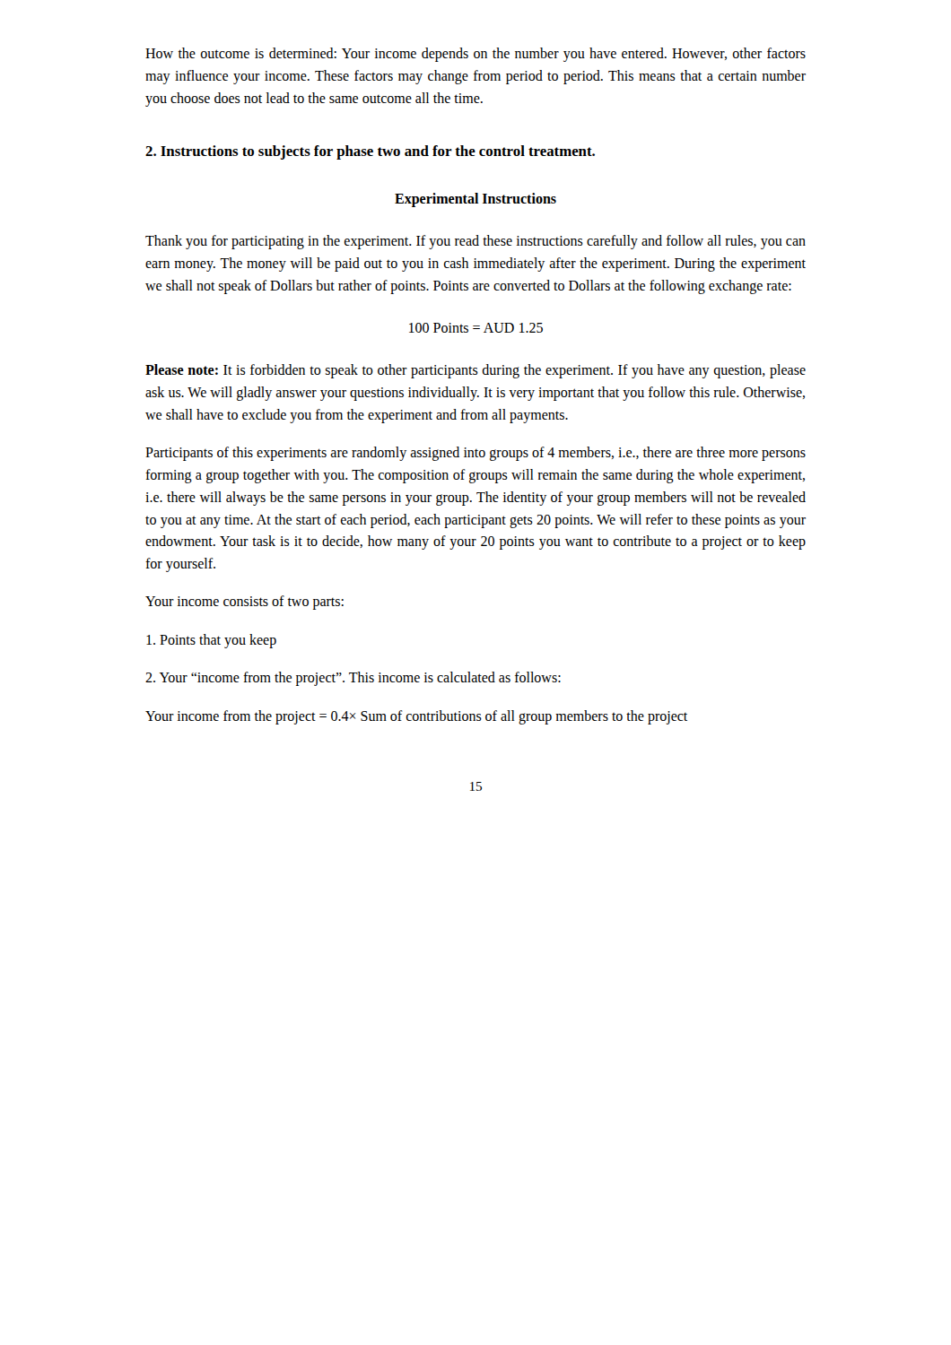How the outcome is determined: Your income depends on the number you have entered. However, other factors may influence your income. These factors may change from period to period. This means that a certain number you choose does not lead to the same outcome all the time.
2. Instructions to subjects for phase two and for the control treatment.
Experimental Instructions
Thank you for participating in the experiment. If you read these instructions carefully and follow all rules, you can earn money. The money will be paid out to you in cash immediately after the experiment. During the experiment we shall not speak of Dollars but rather of points. Points are converted to Dollars at the following exchange rate:
100 Points = AUD 1.25
Please note: It is forbidden to speak to other participants during the experiment. If you have any question, please ask us. We will gladly answer your questions individually. It is very important that you follow this rule. Otherwise, we shall have to exclude you from the experiment and from all payments.
Participants of this experiments are randomly assigned into groups of 4 members, i.e., there are three more persons forming a group together with you. The composition of groups will remain the same during the whole experiment, i.e. there will always be the same persons in your group. The identity of your group members will not be revealed to you at any time. At the start of each period, each participant gets 20 points. We will refer to these points as your endowment. Your task is it to decide, how many of your 20 points you want to contribute to a project or to keep for yourself.
Your income consists of two parts:
1. Points that you keep
2. Your “income from the project”. This income is calculated as follows:
Your income from the project = 0.4× Sum of contributions of all group members to the project
15